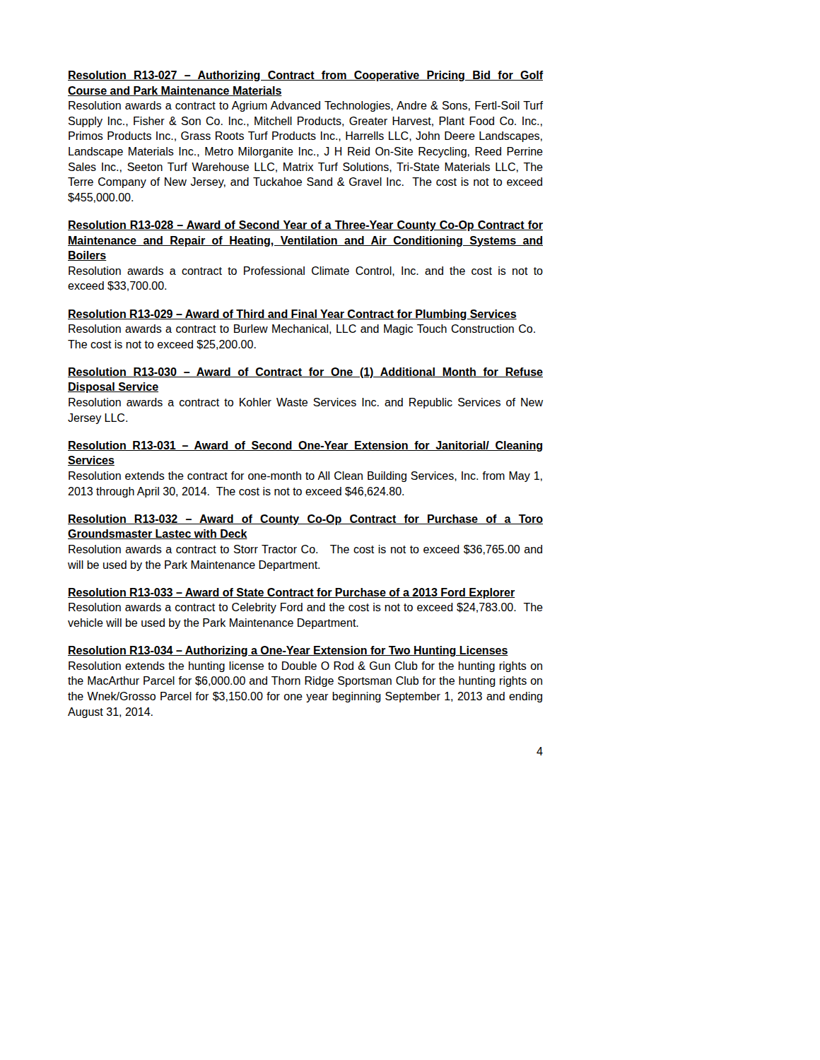Resolution R13-027 – Authorizing Contract from Cooperative Pricing Bid for Golf Course and Park Maintenance Materials
Resolution awards a contract to Agrium Advanced Technologies, Andre & Sons, Fertl-Soil Turf Supply Inc., Fisher & Son Co. Inc., Mitchell Products, Greater Harvest, Plant Food Co. Inc., Primos Products Inc., Grass Roots Turf Products Inc., Harrells LLC, John Deere Landscapes, Landscape Materials Inc., Metro Milorganite Inc., J H Reid On-Site Recycling, Reed Perrine Sales Inc., Seeton Turf Warehouse LLC, Matrix Turf Solutions, Tri-State Materials LLC, The Terre Company of New Jersey, and Tuckahoe Sand & Gravel Inc. The cost is not to exceed $455,000.00.
Resolution R13-028 – Award of Second Year of a Three-Year County Co-Op Contract for Maintenance and Repair of Heating, Ventilation and Air Conditioning Systems and Boilers
Resolution awards a contract to Professional Climate Control, Inc. and the cost is not to exceed $33,700.00.
Resolution R13-029 – Award of Third and Final Year Contract for Plumbing Services
Resolution awards a contract to Burlew Mechanical, LLC and Magic Touch Construction Co. The cost is not to exceed $25,200.00.
Resolution R13-030 – Award of Contract for One (1) Additional Month for Refuse Disposal Service
Resolution awards a contract to Kohler Waste Services Inc. and Republic Services of New Jersey LLC.
Resolution R13-031 – Award of Second One-Year Extension for Janitorial/ Cleaning Services
Resolution extends the contract for one-month to All Clean Building Services, Inc. from May 1, 2013 through April 30, 2014. The cost is not to exceed $46,624.80.
Resolution R13-032 – Award of County Co-Op Contract for Purchase of a Toro Groundsmaster Lastec with Deck
Resolution awards a contract to Storr Tractor Co. The cost is not to exceed $36,765.00 and will be used by the Park Maintenance Department.
Resolution R13-033 – Award of State Contract for Purchase of a 2013 Ford Explorer
Resolution awards a contract to Celebrity Ford and the cost is not to exceed $24,783.00. The vehicle will be used by the Park Maintenance Department.
Resolution R13-034 – Authorizing a One-Year Extension for Two Hunting Licenses
Resolution extends the hunting license to Double O Rod & Gun Club for the hunting rights on the MacArthur Parcel for $6,000.00 and Thorn Ridge Sportsman Club for the hunting rights on the Wnek/Grosso Parcel for $3,150.00 for one year beginning September 1, 2013 and ending August 31, 2014.
4